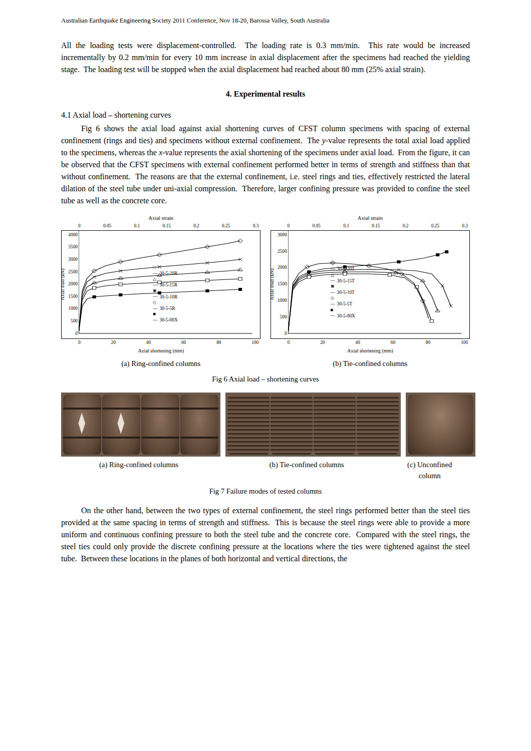Australian Earthquake Engineering Society 2011 Conference, Nov 18-20, Barossa Valley, South Australia
All the loading tests were displacement-controlled. The loading rate is 0.3 mm/min. This rate would be increased incrementally by 0.2 mm/min for every 10 mm increase in axial displacement after the specimens had reached the yielding stage. The loading test will be stopped when the axial displacement had reached about 80 mm (25% axial strain).
4. Experimental results
4.1 Axial load – shortening curves
Fig 6 shows the axial load against axial shortening curves of CFST column specimens with spacing of external confinement (rings and ties) and specimens without external confinement. The y-value represents the total axial load applied to the specimens, whereas the x-value represents the axial shortening of the specimens under axial load. From the figure, it can be observed that the CFST specimens with external confinement performed better in terms of strength and stiffness than that without confinement. The reasons are that the external confinement, i.e. steel rings and ties, effectively restricted the lateral dilation of the steel tube under uni-axial compression. Therefore, larger confining pressure was provided to confine the steel tube as well as the concrete core.
Axial strain
00.050.10.150.20.250.3
Axial load (kN)
4000350030002500 2000150010005000
□—30-5-20R
△—30-5-15R
✖—30-5-10R
◇—30-5-5R
■—30-5-00X
020406080100
Axial shortening (mm)
(a) Ring-confined columns
Axial strain
00.050.10.150.20.250.3
Axial load (kN)
300025002000 150010005000
□—30-5-20T
△—30-5-15T
✖—30-5-10T
◇—30-5-5T
■—30-5-00X
020406080100
Axial shortening (mm)
(b) Tie-confined columns
Fig 6 Axial load – shortening curves
(a) Ring-confined columns
(b) Tie-confined columns
(c) Unconfined column
Fig 7 Failure modes of tested columns
On the other hand, between the two types of external confinement, the steel rings performed better than the steel ties provided at the same spacing in terms of strength and stiffness. This is because the steel rings were able to provide a more uniform and continuous confining pressure to both the steel tube and the concrete core. Compared with the steel rings, the steel ties could only provide the discrete confining pressure at the locations where the ties were tightened against the steel tube. Between these locations in the planes of both horizontal and vertical directions, the